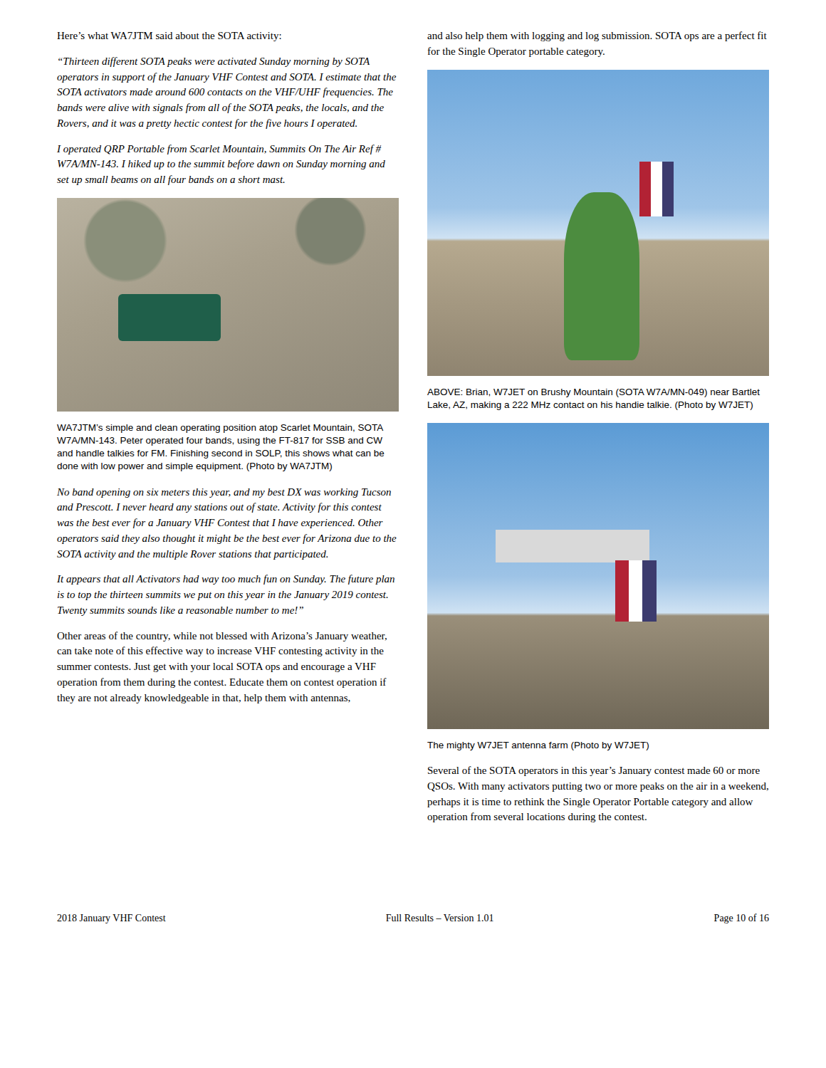Here’s what WA7JTM said about the SOTA activity:
“Thirteen different SOTA peaks were activated Sunday morning by SOTA operators in support of the January VHF Contest and SOTA. I estimate that the SOTA activators made around 600 contacts on the VHF/UHF frequencies. The bands were alive with signals from all of the SOTA peaks, the locals, and the Rovers, and it was a pretty hectic contest for the five hours I operated.
I operated QRP Portable from Scarlet Mountain, Summits On The Air Ref # W7A/MN-143. I hiked up to the summit before dawn on Sunday morning and set up small beams on all four bands on a short mast.
WA7JTM’s simple and clean operating position atop Scarlet Mountain, SOTA W7A/MN-143. Peter operated four bands, using the FT-817 for SSB and CW and handle talkies for FM. Finishing second in SOLP, this shows what can be done with low power and simple equipment. (Photo by WA7JTM)
No band opening on six meters this year, and my best DX was working Tucson and Prescott. I never heard any stations out of state. Activity for this contest was the best ever for a January VHF Contest that I have experienced. Other operators said they also thought it might be the best ever for Arizona due to the SOTA activity and the multiple Rover stations that participated.
It appears that all Activators had way too much fun on Sunday. The future plan is to top the thirteen summits we put on this year in the January 2019 contest. Twenty summits sounds like a reasonable number to me!”
Other areas of the country, while not blessed with Arizona’s January weather, can take note of this effective way to increase VHF contesting activity in the summer contests. Just get with your local SOTA ops and encourage a VHF operation from them during the contest. Educate them on contest operation if they are not already knowledgeable in that, help them with antennas,
and also help them with logging and log submission. SOTA ops are a perfect fit for the Single Operator portable category.
ABOVE: Brian, W7JET on Brushy Mountain (SOTA W7A/MN-049) near Bartlet Lake, AZ, making a 222 MHz contact on his handie talkie. (Photo by W7JET)
The mighty W7JET antenna farm (Photo by W7JET)
Several of the SOTA operators in this year’s January contest made 60 or more QSOs. With many activators putting two or more peaks on the air in a weekend, perhaps it is time to rethink the Single Operator Portable category and allow operation from several locations during the contest.
2018 January VHF Contest Full Results – Version 1.01 Page 10 of 16